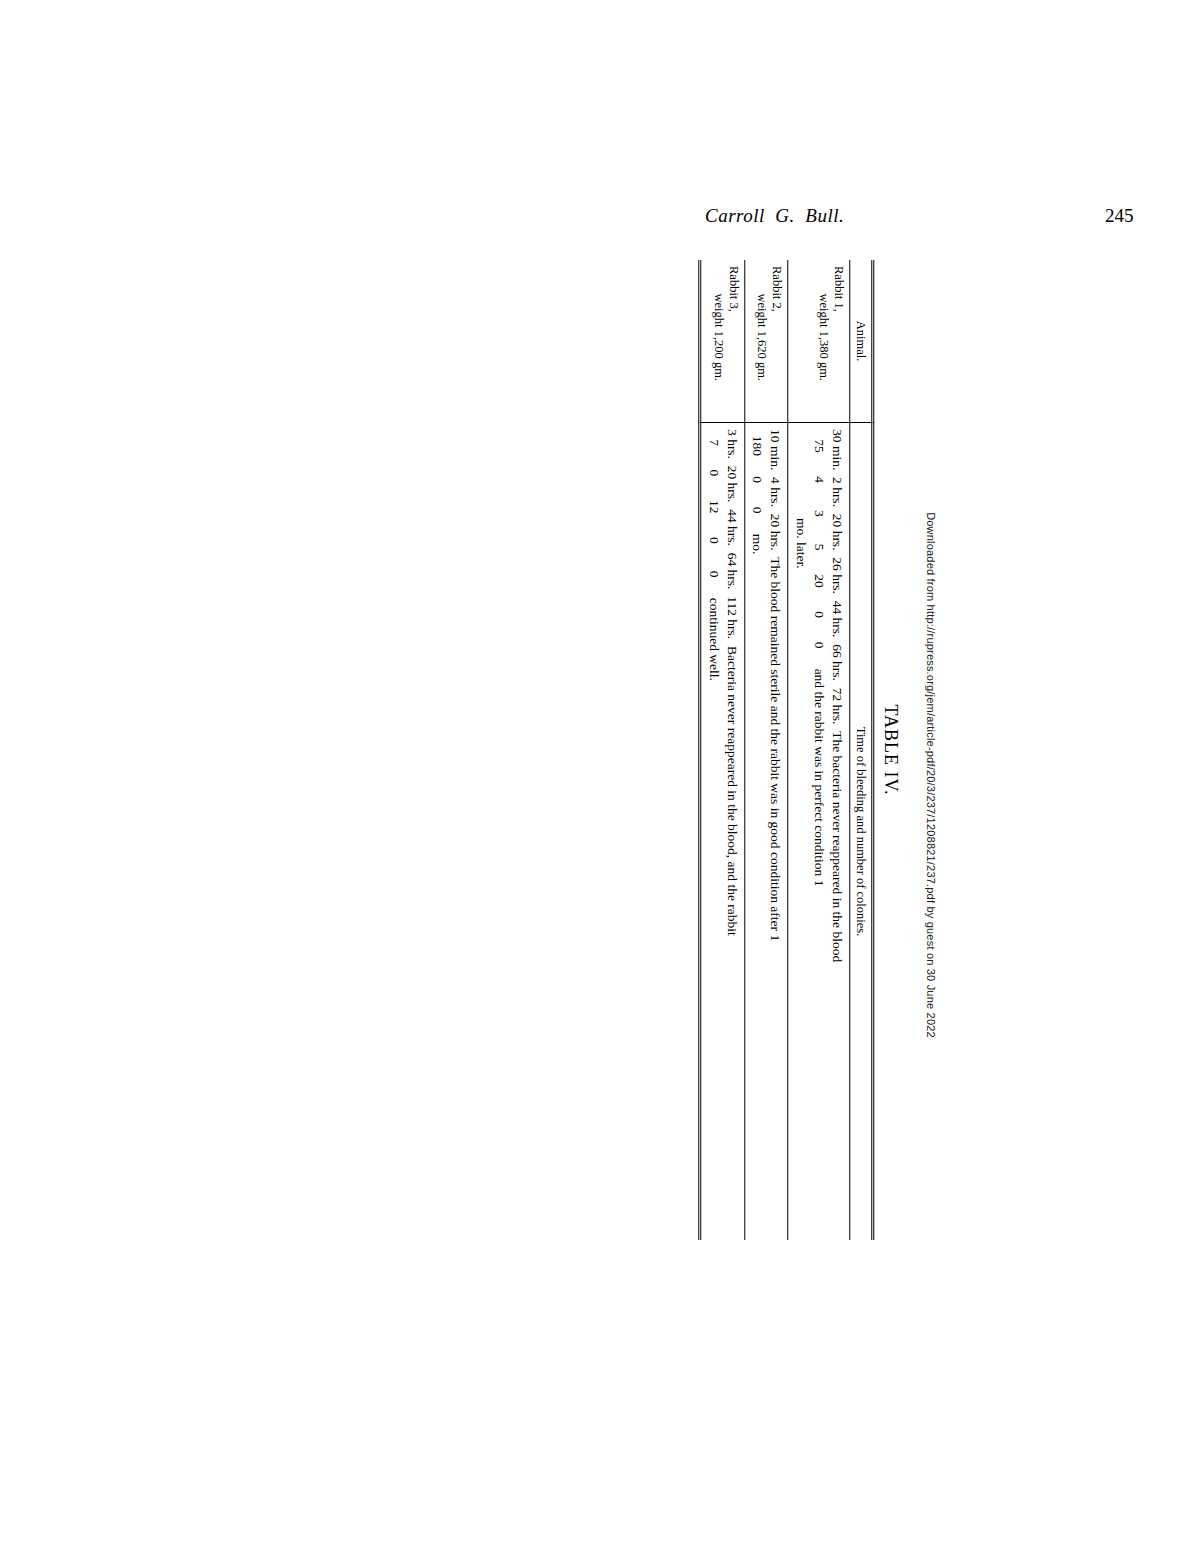Carroll G. Bull.
245
Downloaded from http://rupress.org/jem/article-pdf/20/3/237/1208821/237.pdf by guest on 30 June 2022
TABLE IV.
| Animal. | Time of bleeding and number of colonies. |
| --- | --- |
| Rabbit 1, weight 1,380 gm. | 30 min. 2 hrs. 20 hrs. 26 hrs. 44 hrs. 66 hrs. 72 hrs. The bacteria never reappeared in the blood 75 4 3 5 20 0 0 and the rabbit was in perfect condition 1 mo. later. |
| Rabbit 2, weight 1,620 gm. | 10 min. 4 hrs. 20 hrs. The blood remained sterile and the rabbit was in good condition after 1 180 0 0 mo. |
| Rabbit 3, weight 1,200 gm. | 3 hrs. 20 hrs. 44 hrs. 64 hrs. 112 hrs. Bacteria never reappeared in the blood, and the rabbit 7 0 12 0 0 continued well. |